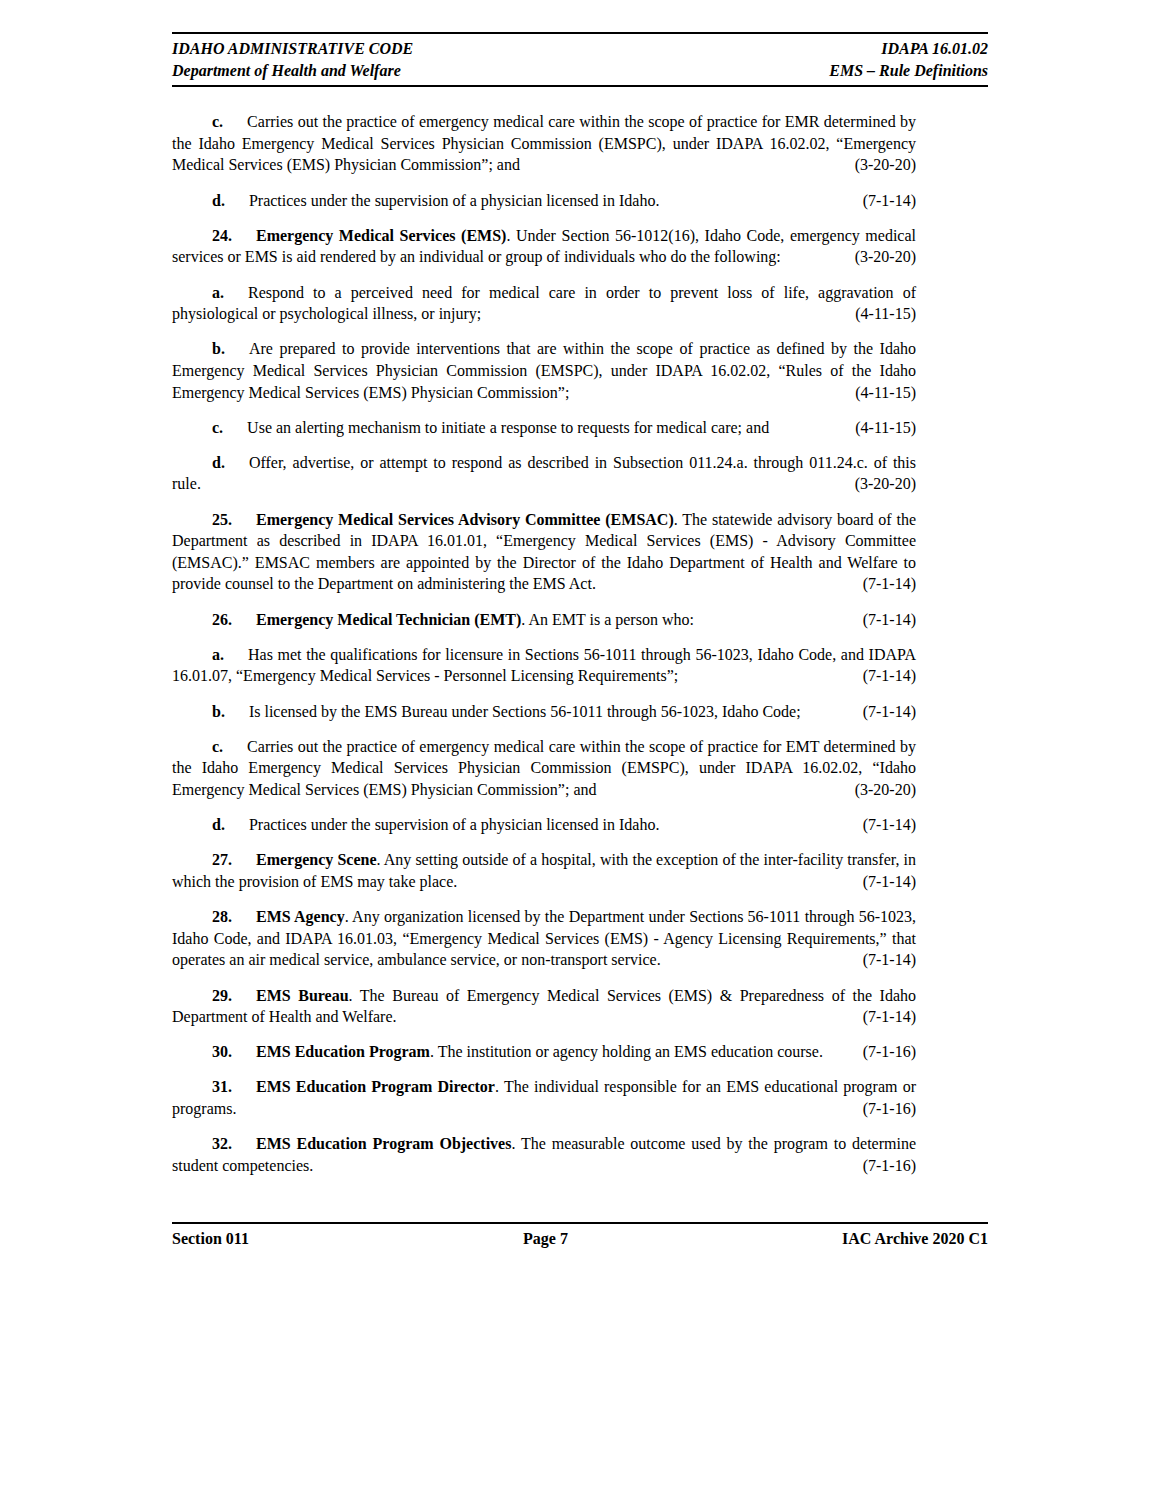IDAHO ADMINISTRATIVE CODE Department of Health and Welfare
IDAPA 16.01.02 EMS – Rule Definitions
c. Carries out the practice of emergency medical care within the scope of practice for EMR determined by the Idaho Emergency Medical Services Physician Commission (EMSPC), under IDAPA 16.02.02, “Emergency Medical Services (EMS) Physician Commission”; and(3-20-20)
d. Practices under the supervision of a physician licensed in Idaho.(7-1-14)
24. Emergency Medical Services (EMS). Under Section 56-1012(16), Idaho Code, emergency medical services or EMS is aid rendered by an individual or group of individuals who do the following:(3-20-20)
a. Respond to a perceived need for medical care in order to prevent loss of life, aggravation of physiological or psychological illness, or injury;(4-11-15)
b. Are prepared to provide interventions that are within the scope of practice as defined by the Idaho Emergency Medical Services Physician Commission (EMSPC), under IDAPA 16.02.02, “Rules of the Idaho Emergency Medical Services (EMS) Physician Commission”;(4-11-15)
c. Use an alerting mechanism to initiate a response to requests for medical care; and(4-11-15)
d. Offer, advertise, or attempt to respond as described in Subsection 011.24.a. through 011.24.c. of this rule.(3-20-20)
25. Emergency Medical Services Advisory Committee (EMSAC). The statewide advisory board of the Department as described in IDAPA 16.01.01, “Emergency Medical Services (EMS) - Advisory Committee (EMSAC).” EMSAC members are appointed by the Director of the Idaho Department of Health and Welfare to provide counsel to the Department on administering the EMS Act.(7-1-14)
26. Emergency Medical Technician (EMT). An EMT is a person who:(7-1-14)
a. Has met the qualifications for licensure in Sections 56-1011 through 56-1023, Idaho Code, and IDAPA 16.01.07, “Emergency Medical Services - Personnel Licensing Requirements”;(7-1-14)
b. Is licensed by the EMS Bureau under Sections 56-1011 through 56-1023, Idaho Code;(7-1-14)
c. Carries out the practice of emergency medical care within the scope of practice for EMT determined by the Idaho Emergency Medical Services Physician Commission (EMSPC), under IDAPA 16.02.02, “Idaho Emergency Medical Services (EMS) Physician Commission”; and(3-20-20)
d. Practices under the supervision of a physician licensed in Idaho.(7-1-14)
27. Emergency Scene. Any setting outside of a hospital, with the exception of the inter-facility transfer, in which the provision of EMS may take place.(7-1-14)
28. EMS Agency. Any organization licensed by the Department under Sections 56-1011 through 56-1023, Idaho Code, and IDAPA 16.01.03, “Emergency Medical Services (EMS) - Agency Licensing Requirements,” that operates an air medical service, ambulance service, or non-transport service.(7-1-14)
29. EMS Bureau. The Bureau of Emergency Medical Services (EMS) & Preparedness of the Idaho Department of Health and Welfare.(7-1-14)
30. EMS Education Program. The institution or agency holding an EMS education course.(7-1-16)
31. EMS Education Program Director. The individual responsible for an EMS educational program or programs.(7-1-16)
32. EMS Education Program Objectives. The measurable outcome used by the program to determine student competencies.(7-1-16)
Section 011
Page 7
IAC Archive 2020 C1